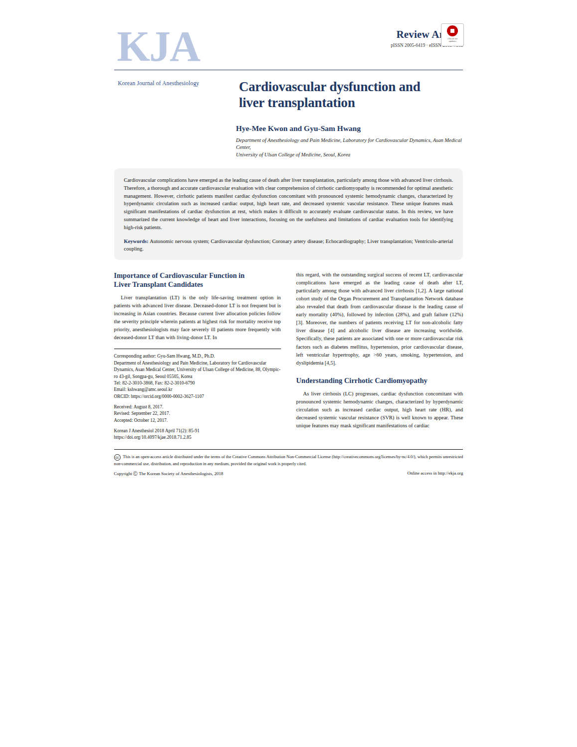KJA
Check for
updates
Review Article
pISSN 2005-6419 · eISSN 2005-7563
Korean Journal of Anesthesiology
Cardiovascular dysfunction and
liver transplantation
Hye-Mee Kwon and Gyu-Sam Hwang
Department of Anesthesiology and Pain Medicine, Laboratory for Cardiovascular Dynamics, Asan Medical Center,
University of Ulsan College of Medicine, Seoul, Korea
Cardiovascular complications have emerged as the leading cause of death after liver transplantation, particularly among those with advanced liver cirrhosis. Therefore, a thorough and accurate cardiovascular evaluation with clear comprehension of cirrhotic cardiomyopathy is recommended for optimal anesthetic management. However, cirrhotic patients manifest cardiac dysfunction concomitant with pronounced systemic hemodynamic changes, characterized by hyperdynamic circulation such as increased cardiac output, high heart rate, and decreased systemic vascular resistance. These unique features mask significant manifestations of cardiac dysfunction at rest, which makes it difficult to accurately evaluate cardiovascular status. In this review, we have summarized the current knowledge of heart and liver interactions, focusing on the usefulness and limitations of cardiac evaluation tools for identifying high-risk patients.
Keywords: Autonomic nervous system; Cardiovascular dysfunction; Coronary artery disease; Echocardiography; Liver transplantation; Ventriculo-arterial coupling.
Importance of Cardiovascular Function in
Liver Transplant Candidates
Liver transplantation (LT) is the only life-saving treatment option in patients with advanced liver disease. Deceased-donor LT is not frequent but is increasing in Asian countries. Because current liver allocation policies follow the severity principle wherein patients at highest risk for mortality receive top priority, anesthesiologists may face severely ill patients more frequently with deceased-donor LT than with living-donor LT. In
Corresponding author: Gyu-Sam Hwang, M.D., Ph.D.
Department of Anesthesiology and Pain Medicine, Laboratory for Cardiovascular Dynamics, Asan Medical Center, University of Ulsan College of Medicine, 88, Olympic-ro 43-gil, Songpa-gu, Seoul 05505, Korea
Tel: 82-2-3010-3868, Fax: 82-2-3010-6790
Email: kshwang@amc.seoul.kr
ORCID: https://orcid.org/0000-0002-3627-1107
Received: August 8, 2017.
Revised: September 22, 2017.
Accepted: October 12, 2017.
Korean J Anesthesiol 2018 April 71(2): 85-91
https://doi.org/10.4097/kjae.2018.71.2.85
this regard, with the outstanding surgical success of recent LT, cardiovascular complications have emerged as the leading cause of death after LT, particularly among those with advanced liver cirrhosis [1,2]. A large national cohort study of the Organ Procurement and Transplantation Network database also revealed that death from cardiovascular disease is the leading cause of early mortality (40%), followed by infection (28%), and graft failure (12%) [3]. Moreover, the numbers of patients receiving LT for non-alcoholic fatty liver disease [4] and alcoholic liver disease are increasing worldwide. Specifically, these patients are associated with one or more cardiovascular risk factors such as diabetes mellitus, hypertension, prior cardiovascular disease, left ventricular hypertrophy, age >60 years, smoking, hypertension, and dyslipidemia [4,5].
Understanding Cirrhotic Cardiomyopathy
As liver cirrhosis (LC) progresses, cardiac dysfunction concomitant with pronounced systemic hemodynamic changes, characterized by hyperdynamic circulation such as increased cardiac output, high heart rate (HR), and decreased systemic vascular resistance (SVR) is well known to appear. These unique features may mask significant manifestations of cardiac
cc This is an open-access article distributed under the terms of the Creative Commons Attribution Non-Commercial License (http://creativecommons.org/licenses/by-nc/4.0/), which permits unrestricted non-commercial use, distribution, and reproduction in any medium, provided the original work is properly cited.
Copyright Ⓒ The Korean Society of Anesthesiologists, 2018
Online access in http://ekja.org